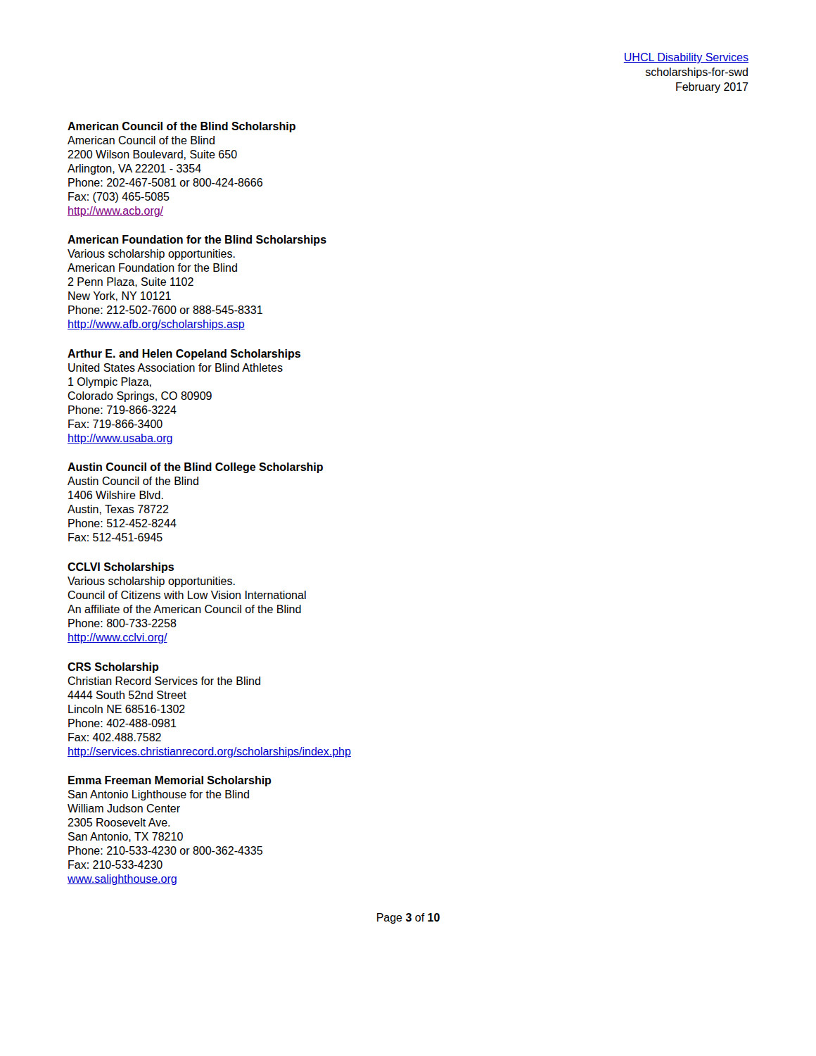UHCL Disability Services
scholarships-for-swd
February 2017
American Council of the Blind Scholarship
American Council of the Blind
2200 Wilson Boulevard, Suite 650
Arlington, VA 22201 - 3354
Phone: 202-467-5081 or 800-424-8666
Fax: (703) 465-5085
http://www.acb.org/
American Foundation for the Blind Scholarships
Various scholarship opportunities.
American Foundation for the Blind
2 Penn Plaza, Suite 1102
New York, NY 10121
Phone: 212-502-7600 or 888-545-8331
http://www.afb.org/scholarships.asp
Arthur E. and Helen Copeland Scholarships
United States Association for Blind Athletes
1 Olympic Plaza,
Colorado Springs, CO 80909
Phone: 719-866-3224
Fax: 719-866-3400
http://www.usaba.org
Austin Council of the Blind College Scholarship
Austin Council of the Blind
1406 Wilshire Blvd.
Austin, Texas 78722
Phone: 512-452-8244
Fax: 512-451-6945
CCLVI Scholarships
Various scholarship opportunities.
Council of Citizens with Low Vision International
An affiliate of the American Council of the Blind
Phone: 800-733-2258
http://www.cclvi.org/
CRS Scholarship
Christian Record Services for the Blind
4444 South 52nd Street
Lincoln NE 68516-1302
Phone: 402-488-0981
Fax: 402.488.7582
http://services.christianrecord.org/scholarships/index.php
Emma Freeman Memorial Scholarship
San Antonio Lighthouse for the Blind
William Judson Center
2305 Roosevelt Ave.
San Antonio, TX 78210
Phone: 210-533-4230 or 800-362-4335
Fax: 210-533-4230
www.salighthouse.org
Page 3 of 10